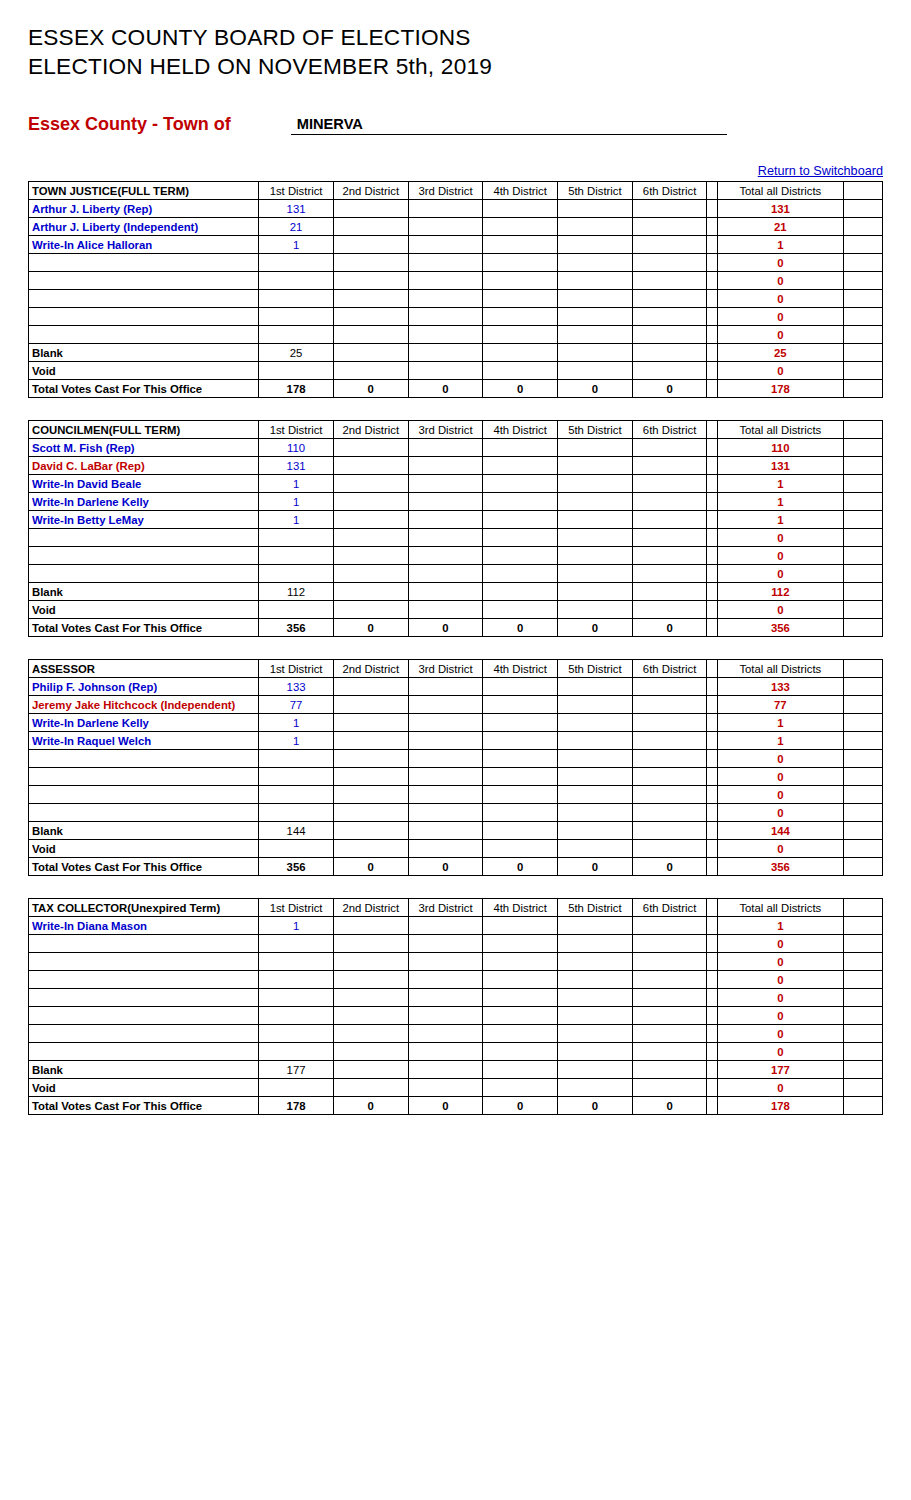ESSEX COUNTY BOARD OF ELECTIONS
ELECTION HELD ON NOVEMBER 5th, 2019
Essex County - Town of
MINERVA
Return to Switchboard
| TOWN JUSTICE(FULL TERM) | 1st District | 2nd District | 3rd District | 4th District | 5th District | 6th District | | Total all Districts | |
| --- | --- | --- | --- | --- | --- | --- | --- | --- | --- |
| Arthur J. Liberty (Rep) | 131 | | | | | | | 131 | |
| Arthur J. Liberty (Independent) | 21 | | | | | | | 21 | |
| Write-In Alice Halloran | 1 | | | | | | | 1 | |
| | | | | | | | | 0 | |
| | | | | | | | | 0 | |
| | | | | | | | | 0 | |
| | | | | | | | | 0 | |
| | | | | | | | | 0 | |
| Blank | 25 | | | | | | | 25 | |
| Void | | | | | | | | 0 | |
| Total Votes Cast For This Office | 178 | 0 | 0 | 0 | 0 | 0 | | 178 | |
| COUNCILMEN(FULL TERM) | 1st District | 2nd District | 3rd District | 4th District | 5th District | 6th District | | Total all Districts | |
| --- | --- | --- | --- | --- | --- | --- | --- | --- | --- |
| Scott M. Fish (Rep) | 110 | | | | | | | 110 | |
| David C. LaBar (Rep) | 131 | | | | | | | 131 | |
| Write-In David Beale | 1 | | | | | | | 1 | |
| Write-In Darlene Kelly | 1 | | | | | | | 1 | |
| Write-In Betty LeMay | 1 | | | | | | | 1 | |
| | | | | | | | | 0 | |
| | | | | | | | | 0 | |
| | | | | | | | | 0 | |
| Blank | 112 | | | | | | | 112 | |
| Void | | | | | | | | 0 | |
| Total Votes Cast For This Office | 356 | 0 | 0 | 0 | 0 | 0 | | 356 | |
| ASSESSOR | 1st District | 2nd District | 3rd District | 4th District | 5th District | 6th District | | Total all Districts | |
| --- | --- | --- | --- | --- | --- | --- | --- | --- | --- |
| Philip F. Johnson (Rep) | 133 | | | | | | | 133 | |
| Jeremy Jake Hitchcock (Independent) | 77 | | | | | | | 77 | |
| Write-In Darlene Kelly | 1 | | | | | | | 1 | |
| Write-In Raquel Welch | 1 | | | | | | | 1 | |
| | | | | | | | | 0 | |
| | | | | | | | | 0 | |
| | | | | | | | | 0 | |
| | | | | | | | | 0 | |
| Blank | 144 | | | | | | | 144 | |
| Void | | | | | | | | 0 | |
| Total Votes Cast For This Office | 356 | 0 | 0 | 0 | 0 | 0 | | 356 | |
| TAX COLLECTOR(Unexpired Term) | 1st District | 2nd District | 3rd District | 4th District | 5th District | 6th District | | Total all Districts | |
| --- | --- | --- | --- | --- | --- | --- | --- | --- | --- |
| Write-In Diana Mason | 1 | | | | | | | 1 | |
| | | | | | | | | 0 | |
| | | | | | | | | 0 | |
| | | | | | | | | 0 | |
| | | | | | | | | 0 | |
| | | | | | | | | 0 | |
| | | | | | | | | 0 | |
| | | | | | | | | 0 | |
| Blank | 177 | | | | | | | 177 | |
| Void | | | | | | | | 0 | |
| Total Votes Cast For This Office | 178 | 0 | 0 | 0 | 0 | 0 | | 178 | |